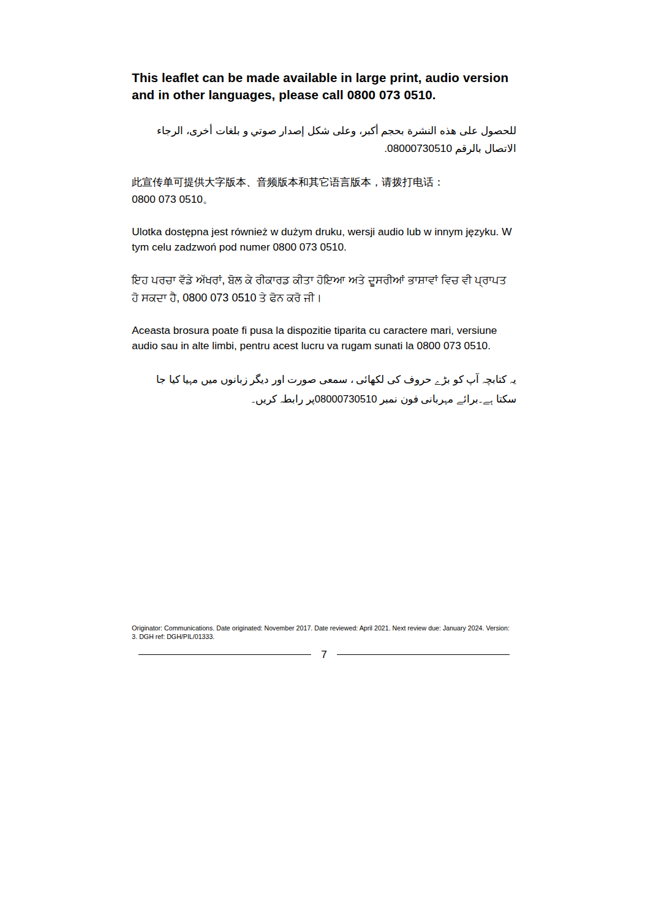This leaflet can be made available in large print, audio version and in other languages, please call 0800 073 0510.
للحصول على هذه النشرة بحجم أكبر، وعلى شكل إصدار صوتي و بلغات أخرى، الرجاء الاتصال بالرقم 08000730510.
此宣传单可提供大字版本、音频版本和其它语言版本，请拨打电话：
0800 073 0510。
Ulotka dostępna jest również w dużym druku, wersji audio lub w innym języku. W tym celu zadzwoń pod numer 0800 073 0510.
ਇਹ ਪਰਚਾ ਵੱਡੇ ਅੱਖਰਾਂ, ਬੋਲ ਕੇ ਰੀਕਾਰਡ ਕੀਤਾ ਹੋਇਆ ਅਤੇ ਦੂਸਰੀਆਂ ਭਾਸ਼ਾਵਾਂ ਵਿਚ ਵੀ ਪ੍ਰਾਪਤ ਹੋ ਸਕਦਾ ਹੈ, 0800 073 0510 ਤੇ ਫੋਨ ਕਰੋ ਜੀ।
Aceasta brosura poate fi pusa la dispozitie tiparita cu caractere mari, versiune audio sau in alte limbi, pentru acest lucru va rugam sunati la 0800 073 0510.
یہ کتابچہ آپ کو بڑے حروف کی لکھائی ، سمعی صورت اور دیگر زبانوں میں مہیا کیا جا سکتا ہے۔برائے مہربانی فون نمبر 08000730510پر رابطہ کریں۔
Originator: Communications. Date originated: November 2017. Date reviewed: April 2021. Next review due: January 2024. Version: 3. DGH ref: DGH/PIL/01333.
7